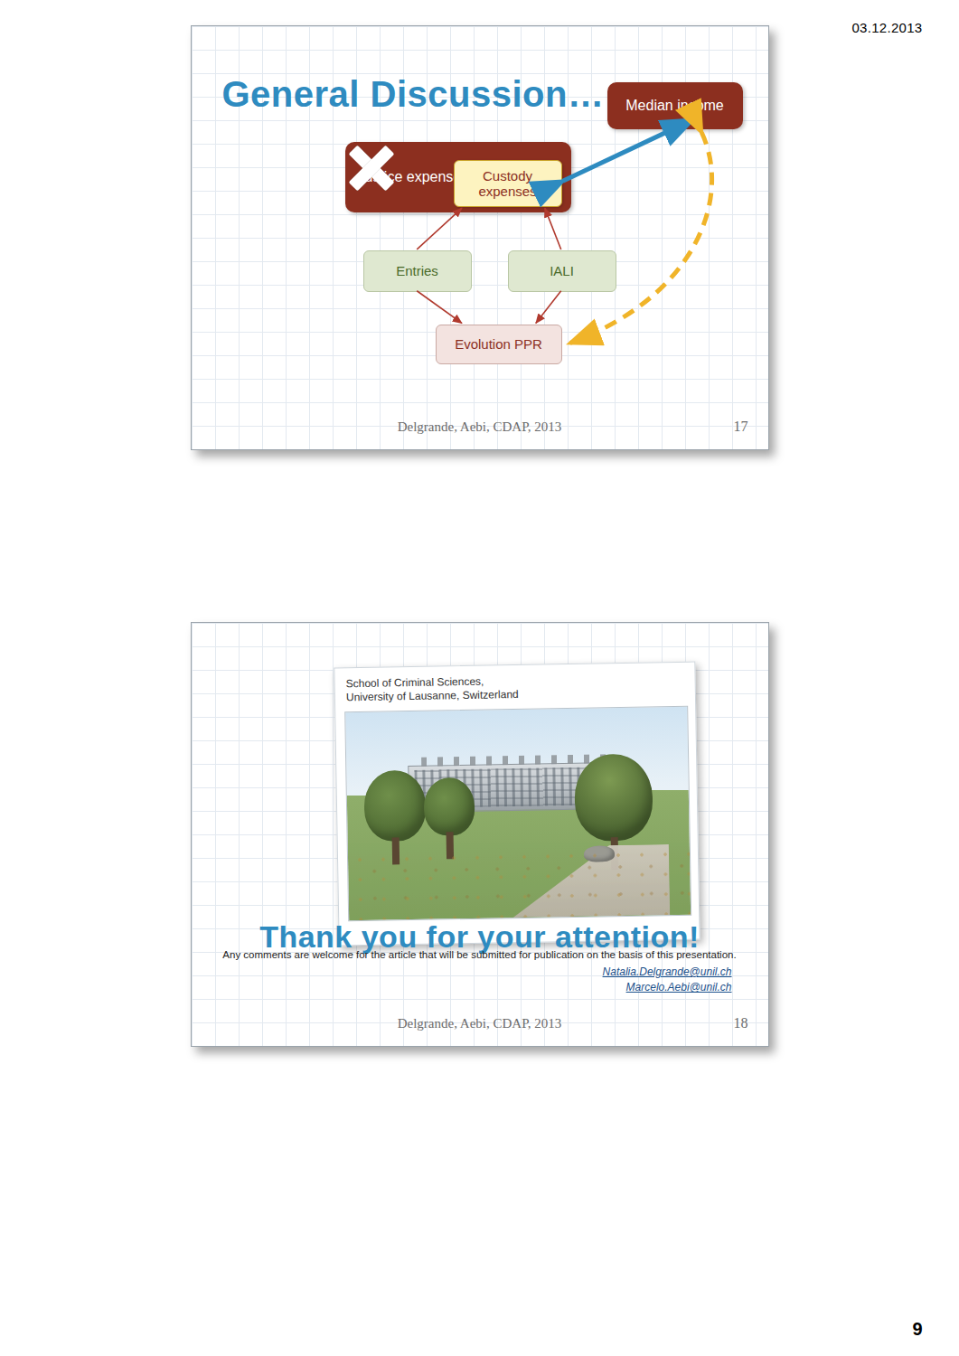03.12.2013
General Discussion…
Median income
Justice expenses
Custody expenses
Entries
IALI
Evolution PPR
Delgrande, Aebi, CDAP, 2013
17
School of Criminal Sciences,
University of Lausanne, Switzerland
Thank you for your attention!
Any comments are welcome for the article that will be submitted for publication on the basis of this presentation.
Natalia.Delgrande@unil.ch
Marcelo.Aebi@unil.ch
Delgrande, Aebi, CDAP, 2013
18
9